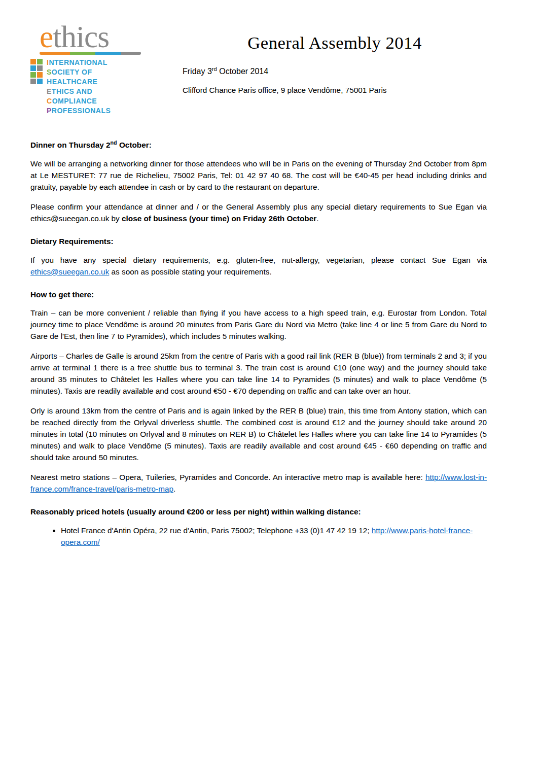ethics
INTERNATIONAL SOCIETY OF HEALTHCARE ETHICS AND COMPLIANCE PROFESSIONALS
General Assembly 2014
Friday 3rd October 2014
Clifford Chance Paris office, 9 place Vendôme, 75001 Paris
Dinner on Thursday 2nd October:
We will be arranging a networking dinner for those attendees who will be in Paris on the evening of Thursday 2nd October from 8pm at Le MESTURET: 77 rue de Richelieu, 75002 Paris, Tel: 01 42 97 40 68. The cost will be €40-45 per head including drinks and gratuity, payable by each attendee in cash or by card to the restaurant on departure.
Please confirm your attendance at dinner and / or the General Assembly plus any special dietary requirements to Sue Egan via ethics@sueegan.co.uk by close of business (your time) on Friday 26th October.
Dietary Requirements:
If you have any special dietary requirements, e.g. gluten-free, nut-allergy, vegetarian, please contact Sue Egan via ethics@sueegan.co.uk as soon as possible stating your requirements.
How to get there:
Train – can be more convenient / reliable than flying if you have access to a high speed train, e.g. Eurostar from London. Total journey time to place Vendôme is around 20 minutes from Paris Gare du Nord via Metro (take line 4 or line 5 from Gare du Nord to Gare de l'Est, then line 7 to Pyramides), which includes 5 minutes walking.
Airports – Charles de Galle is around 25km from the centre of Paris with a good rail link (RER B (blue)) from terminals 2 and 3; if you arrive at terminal 1 there is a free shuttle bus to terminal 3. The train cost is around €10 (one way) and the journey should take around 35 minutes to Châtelet les Halles where you can take line 14 to Pyramides (5 minutes) and walk to place Vendôme (5 minutes). Taxis are readily available and cost around €50 - €70 depending on traffic and can take over an hour.
Orly is around 13km from the centre of Paris and is again linked by the RER B (blue) train, this time from Antony station, which can be reached directly from the Orlyval driverless shuttle. The combined cost is around €12 and the journey should take around 20 minutes in total (10 minutes on Orlyval and 8 minutes on RER B) to Châtelet les Halles where you can take line 14 to Pyramides (5 minutes) and walk to place Vendôme (5 minutes). Taxis are readily available and cost around €45 - €60 depending on traffic and should take around 50 minutes.
Nearest metro stations – Opera, Tuileries, Pyramides and Concorde. An interactive metro map is available here: http://www.lost-in-france.com/france-travel/paris-metro-map.
Reasonably priced hotels (usually around €200 or less per night) within walking distance:
Hotel France d'Antin Opéra, 22 rue d'Antin, Paris 75002; Telephone +33 (0)1 47 42 19 12; http://www.paris-hotel-france-opera.com/